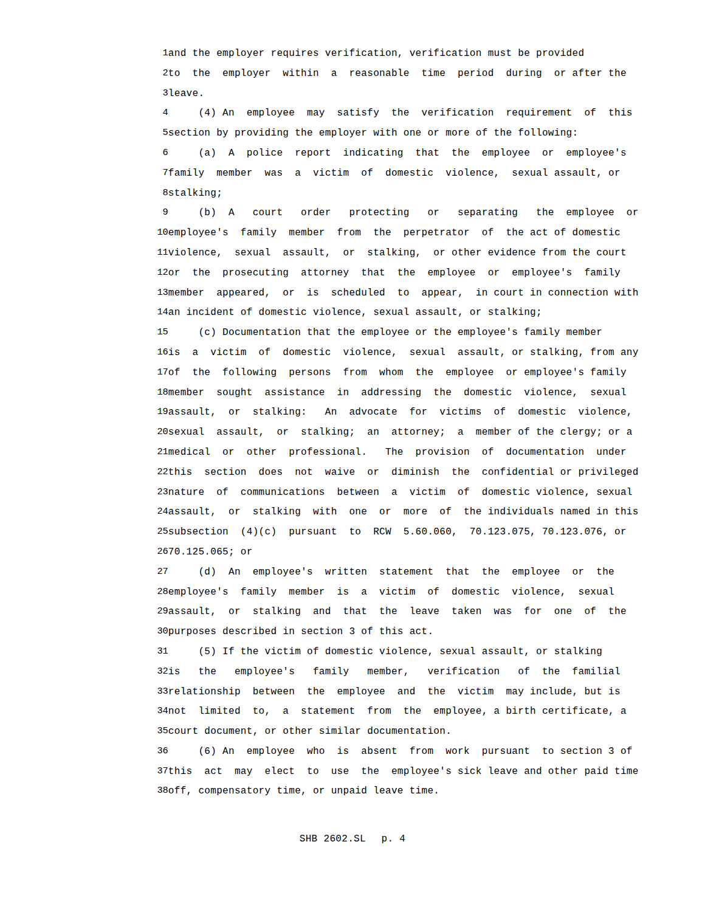| 1 | and the employer requires verification, verification must be provided |
| 2 | to the employer within a reasonable time period during or after the |
| 3 | leave. |
| 4 | (4) An employee may satisfy the verification requirement of this |
| 5 | section by providing the employer with one or more of the following: |
| 6 | (a) A police report indicating that the employee or employee's |
| 7 | family member was a victim of domestic violence, sexual assault, or |
| 8 | stalking; |
| 9 | (b) A court order protecting or separating the employee or |
| 10 | employee's family member from the perpetrator of the act of domestic |
| 11 | violence, sexual assault, or stalking, or other evidence from the court |
| 12 | or the prosecuting attorney that the employee or employee's family |
| 13 | member appeared, or is scheduled to appear, in court in connection with |
| 14 | an incident of domestic violence, sexual assault, or stalking; |
| 15 | (c) Documentation that the employee or the employee's family member |
| 16 | is a victim of domestic violence, sexual assault, or stalking, from any |
| 17 | of the following persons from whom the employee or employee's family |
| 18 | member sought assistance in addressing the domestic violence, sexual |
| 19 | assault, or stalking: An advocate for victims of domestic violence, |
| 20 | sexual assault, or stalking; an attorney; a member of the clergy; or a |
| 21 | medical or other professional. The provision of documentation under |
| 22 | this section does not waive or diminish the confidential or privileged |
| 23 | nature of communications between a victim of domestic violence, sexual |
| 24 | assault, or stalking with one or more of the individuals named in this |
| 25 | subsection (4)(c) pursuant to RCW 5.60.060, 70.123.075, 70.123.076, or |
| 26 | 70.125.065; or |
| 27 | (d) An employee's written statement that the employee or the |
| 28 | employee's family member is a victim of domestic violence, sexual |
| 29 | assault, or stalking and that the leave taken was for one of the |
| 30 | purposes described in section 3 of this act. |
| 31 | (5) If the victim of domestic violence, sexual assault, or stalking |
| 32 | is the employee's family member, verification of the familial |
| 33 | relationship between the employee and the victim may include, but is |
| 34 | not limited to, a statement from the employee, a birth certificate, a |
| 35 | court document, or other similar documentation. |
| 36 | (6) An employee who is absent from work pursuant to section 3 of |
| 37 | this act may elect to use the employee's sick leave and other paid time |
| 38 | off, compensatory time, or unpaid leave time. |
SHB 2602.SL p. 4